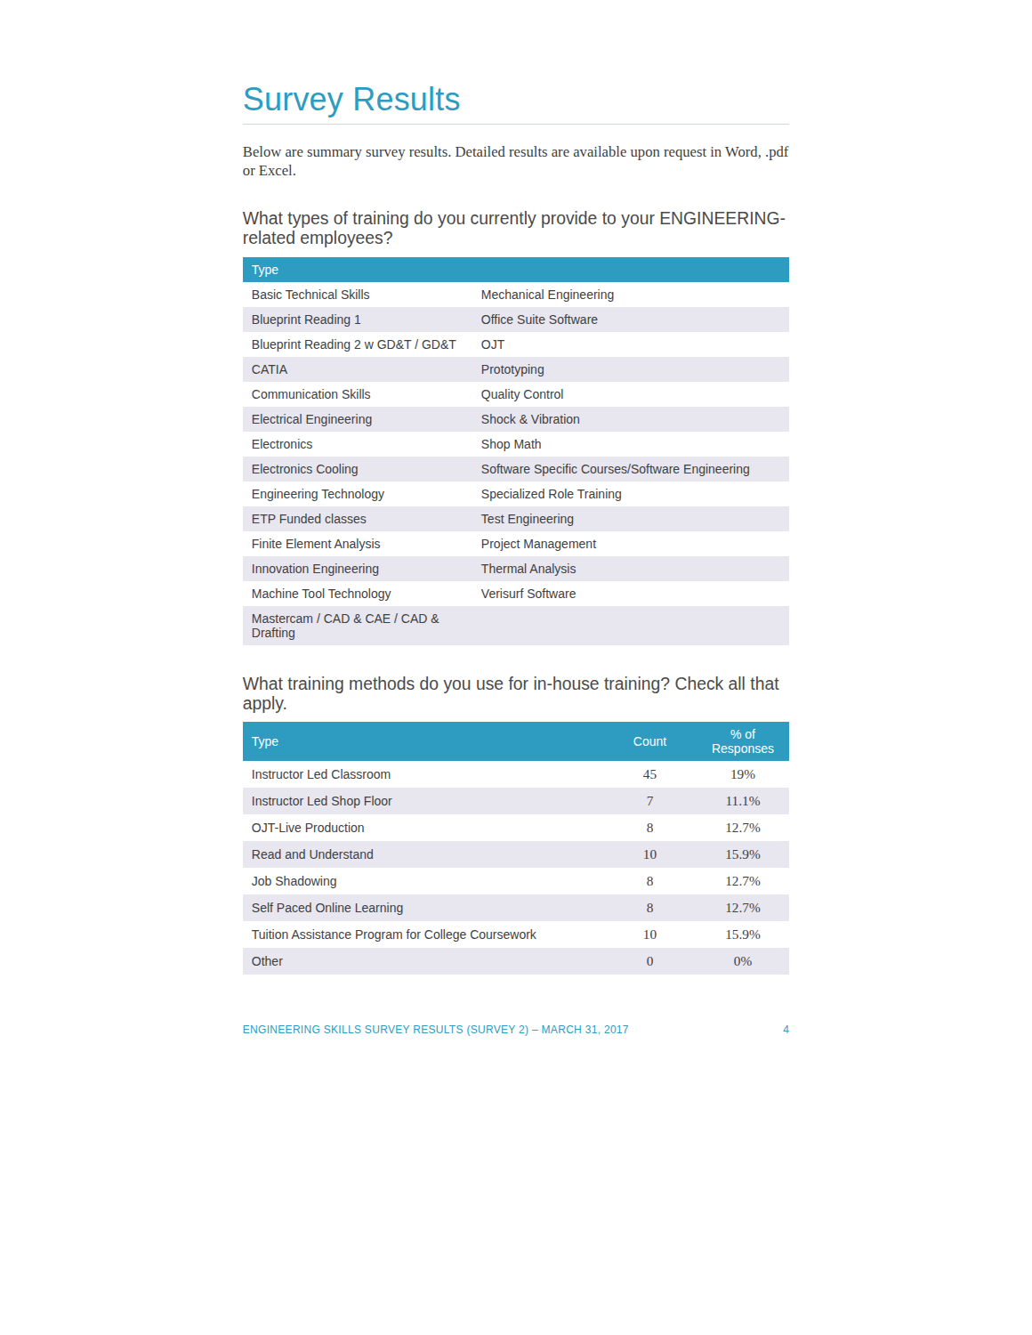Survey Results
Below are summary survey results. Detailed results are available upon request in Word, .pdf or Excel.
What types of training do you currently provide to your ENGINEERING-related employees?
| Type | |
| --- | --- |
| Basic Technical Skills | Mechanical Engineering |
| Blueprint Reading 1 | Office Suite Software |
| Blueprint Reading 2 w GD&T / GD&T | OJT |
| CATIA | Prototyping |
| Communication Skills | Quality Control |
| Electrical Engineering | Shock & Vibration |
| Electronics | Shop Math |
| Electronics Cooling | Software Specific Courses/Software Engineering |
| Engineering Technology | Specialized Role Training |
| ETP Funded classes | Test Engineering |
| Finite Element Analysis | Project Management |
| Innovation Engineering | Thermal Analysis |
| Machine Tool Technology | Verisurf Software |
| Mastercam / CAD & CAE / CAD & Drafting | |
What training methods do you use for in-house training? Check all that apply.
| Type | Count | % of Responses |
| --- | --- | --- |
| Instructor Led Classroom | 45 | 19% |
| Instructor Led Shop Floor | 7 | 11.1% |
| OJT-Live Production | 8 | 12.7% |
| Read and Understand | 10 | 15.9% |
| Job Shadowing | 8 | 12.7% |
| Self Paced Online Learning | 8 | 12.7% |
| Tuition Assistance Program for College Coursework | 10 | 15.9% |
| Other | 0 | 0% |
ENGINEERING SKILLS SURVEY RESULTS (SURVEY 2) – MARCH 31, 2017 4